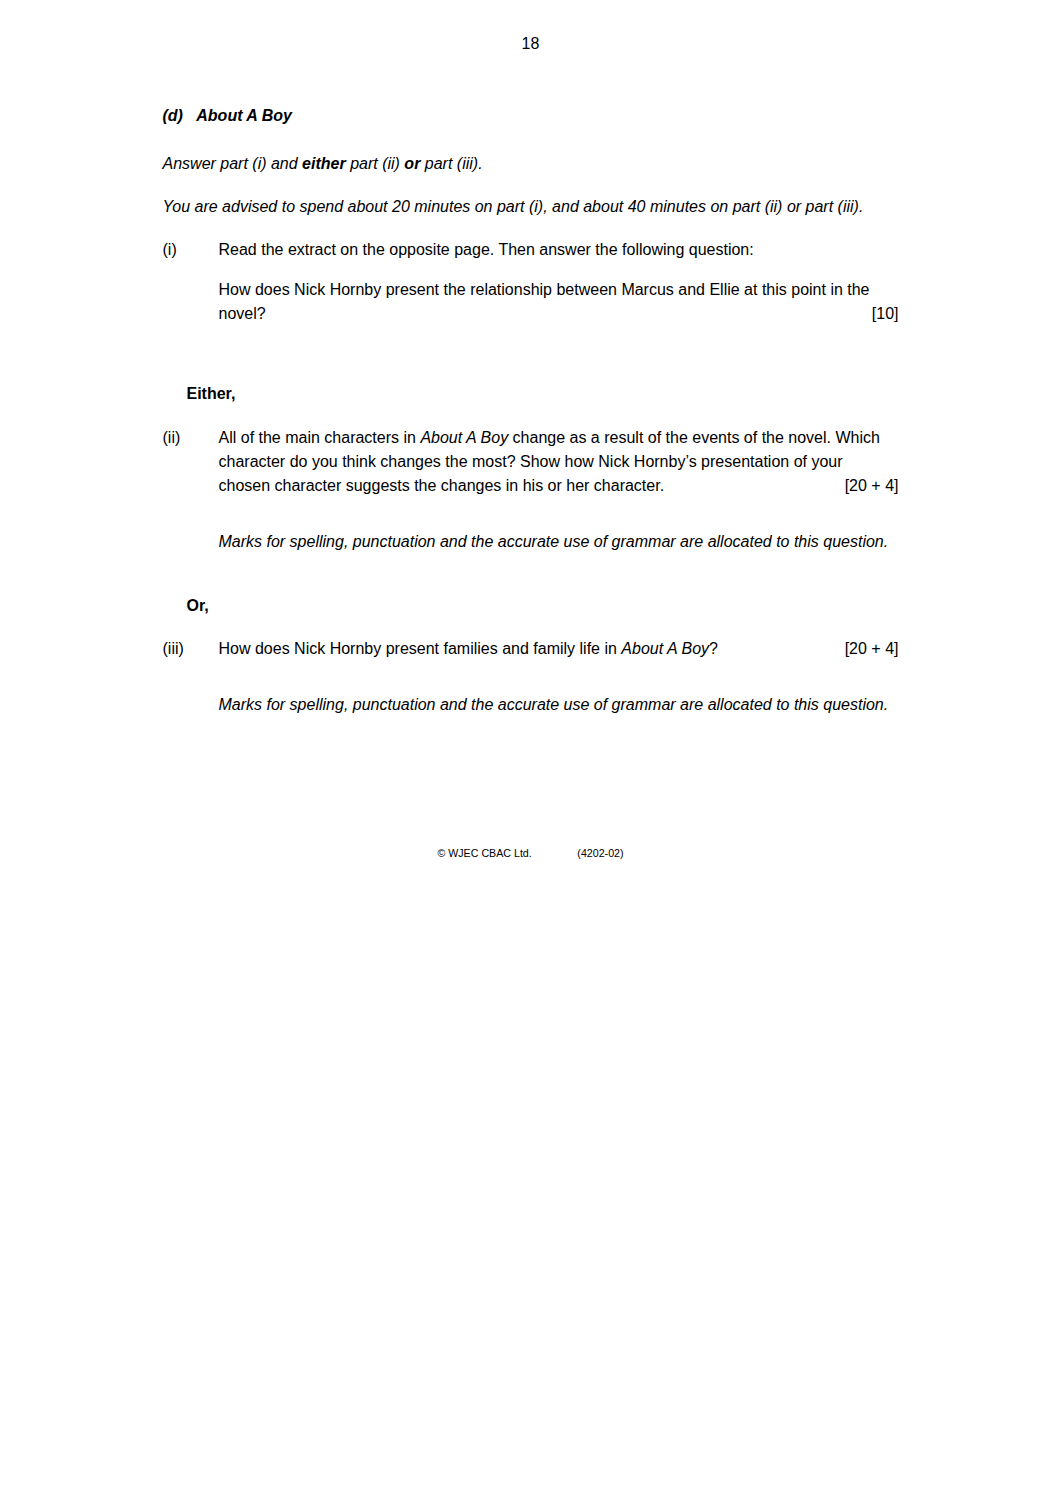18
(d) About A Boy
Answer part (i) and either part (ii) or part (iii).
You are advised to spend about 20 minutes on part (i), and about 40 minutes on part (ii) or part (iii).
(i)
Read the extract on the opposite page. Then answer the following question:
How does Nick Hornby present the relationship between Marcus and Ellie at this point in the novel? [10]
Either,
(ii)
All of the main characters in About A Boy change as a result of the events of the novel. Which character do you think changes the most? Show how Nick Hornby’s presentation of your chosen character suggests the changes in his or her character. [20 + 4]
Marks for spelling, punctuation and the accurate use of grammar are allocated to this question.
Or,
(iii)
How does Nick Hornby present families and family life in About A Boy? [20 + 4]
Marks for spelling, punctuation and the accurate use of grammar are allocated to this question.
© WJEC CBAC Ltd. (4202-02)